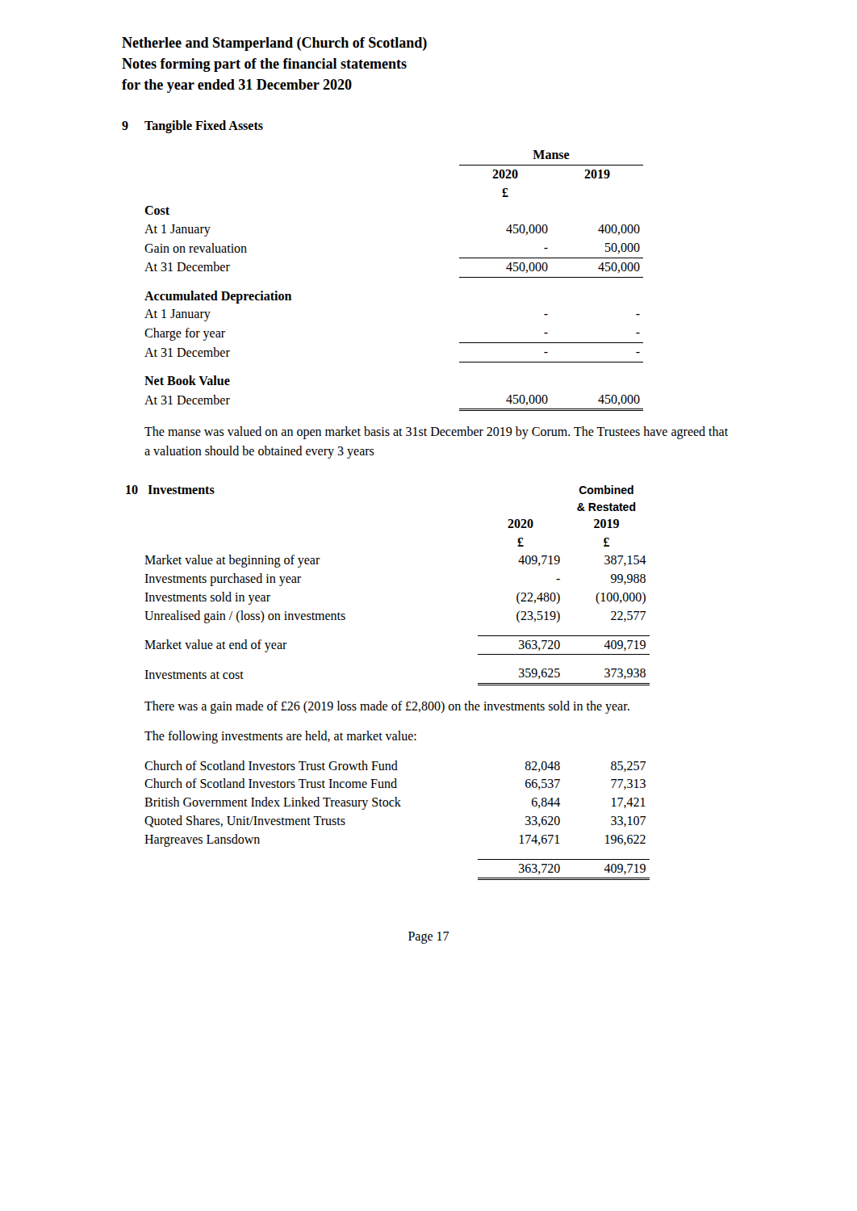Netherlee and Stamperland (Church of Scotland)
Notes forming part of the financial statements
for the year ended 31 December 2020
9 Tangible Fixed Assets
| | Manse | |
| | 2020 | 2019 | |
| | £ | | |
| Cost | | | |
| At 1 January | 450,000 | 400,000 | |
| Gain on revaluation | - | 50,000 | |
| At 31 December | 450,000 | 450,000 | |
| Accumulated Depreciation | | | |
| At 1 January | - | - | |
| Charge for year | - | - | |
| At 31 December | - | - | |
| Net Book Value | | | |
| At 31 December | 450,000 | 450,000 | |
The manse was valued on an open market basis at 31st December 2019 by Corum. The Trustees have agreed that a valuation should be obtained every 3 years
| 10 Investments | | Combined | |
| | | & Restated | |
| | 2020 | 2019 | |
| | £ | £ | |
| Market value at beginning of year | 409,719 | 387,154 | |
| Investments purchased in year | - | 99,988 | |
| Investments sold in year | (22,480) | (100,000) | |
| Unrealised gain / (loss) on investments | (23,519) | 22,577 | |
| Market value at end of year | 363,720 | 409,719 | |
| Investments at cost | 359,625 | 373,938 | |
There was a gain made of £26 (2019 loss made of £2,800) on the investments sold in the year.
The following investments are held, at market value:
| Church of Scotland Investors Trust Growth Fund | 82,048 | 85,257 | |
| Church of Scotland Investors Trust Income Fund | 66,537 | 77,313 | |
| British Government Index Linked Treasury Stock | 6,844 | 17,421 | |
| Quoted Shares, Unit/Investment Trusts | 33,620 | 33,107 | |
| Hargreaves Lansdown | 174,671 | 196,622 | |
| | 363,720 | 409,719 | |
Page 17